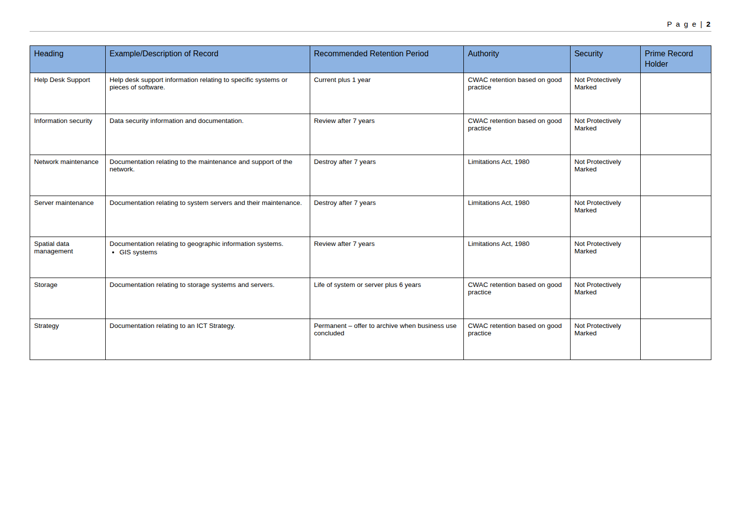P a g e | 2
| Heading | Example/Description of Record | Recommended Retention Period | Authority | Security | Prime Record Holder |
| --- | --- | --- | --- | --- | --- |
| Help Desk Support | Help desk support information relating to specific systems or pieces of software. | Current plus 1 year | CWAC retention based on good practice | Not Protectively Marked | |
| Information security | Data security information and documentation. | Review after 7 years | CWAC retention based on good practice | Not Protectively Marked | |
| Network maintenance | Documentation relating to the maintenance and support of the network. | Destroy after 7 years | Limitations Act, 1980 | Not Protectively Marked | |
| Server maintenance | Documentation relating to system servers and their maintenance. | Destroy after 7 years | Limitations Act, 1980 | Not Protectively Marked | |
| Spatial data management | Documentation relating to geographic information systems. GIS systems | Review after 7 years | Limitations Act, 1980 | Not Protectively Marked | |
| Storage | Documentation relating to storage systems and servers. | Life of system or server plus 6 years | CWAC retention based on good practice | Not Protectively Marked | |
| Strategy | Documentation relating to an ICT Strategy. | Permanent – offer to archive when business use concluded | CWAC retention based on good practice | Not Protectively Marked | |